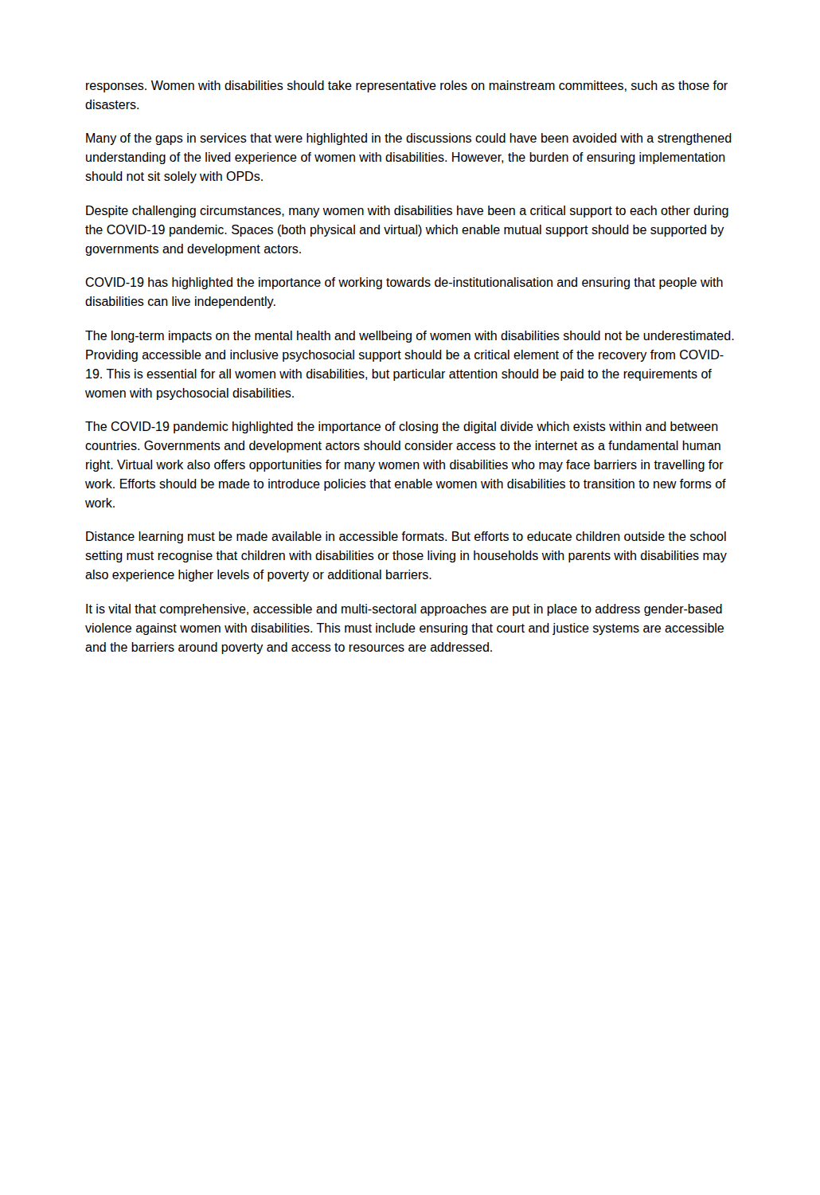responses. Women with disabilities should take representative roles on mainstream committees, such as those for disasters.
Many of the gaps in services that were highlighted in the discussions could have been avoided with a strengthened understanding of the lived experience of women with disabilities. However, the burden of ensuring implementation should not sit solely with OPDs.
Despite challenging circumstances, many women with disabilities have been a critical support to each other during the COVID-19 pandemic. Spaces (both physical and virtual) which enable mutual support should be supported by governments and development actors.
COVID-19 has highlighted the importance of working towards de-institutionalisation and ensuring that people with disabilities can live independently.
The long-term impacts on the mental health and wellbeing of women with disabilities should not be underestimated. Providing accessible and inclusive psychosocial support should be a critical element of the recovery from COVID-19. This is essential for all women with disabilities, but particular attention should be paid to the requirements of women with psychosocial disabilities.
The COVID-19 pandemic highlighted the importance of closing the digital divide which exists within and between countries. Governments and development actors should consider access to the internet as a fundamental human right. Virtual work also offers opportunities for many women with disabilities who may face barriers in travelling for work. Efforts should be made to introduce policies that enable women with disabilities to transition to new forms of work.
Distance learning must be made available in accessible formats. But efforts to educate children outside the school setting must recognise that children with disabilities or those living in households with parents with disabilities may also experience higher levels of poverty or additional barriers.
It is vital that comprehensive, accessible and multi-sectoral approaches are put in place to address gender-based violence against women with disabilities. This must include ensuring that court and justice systems are accessible and the barriers around poverty and access to resources are addressed.